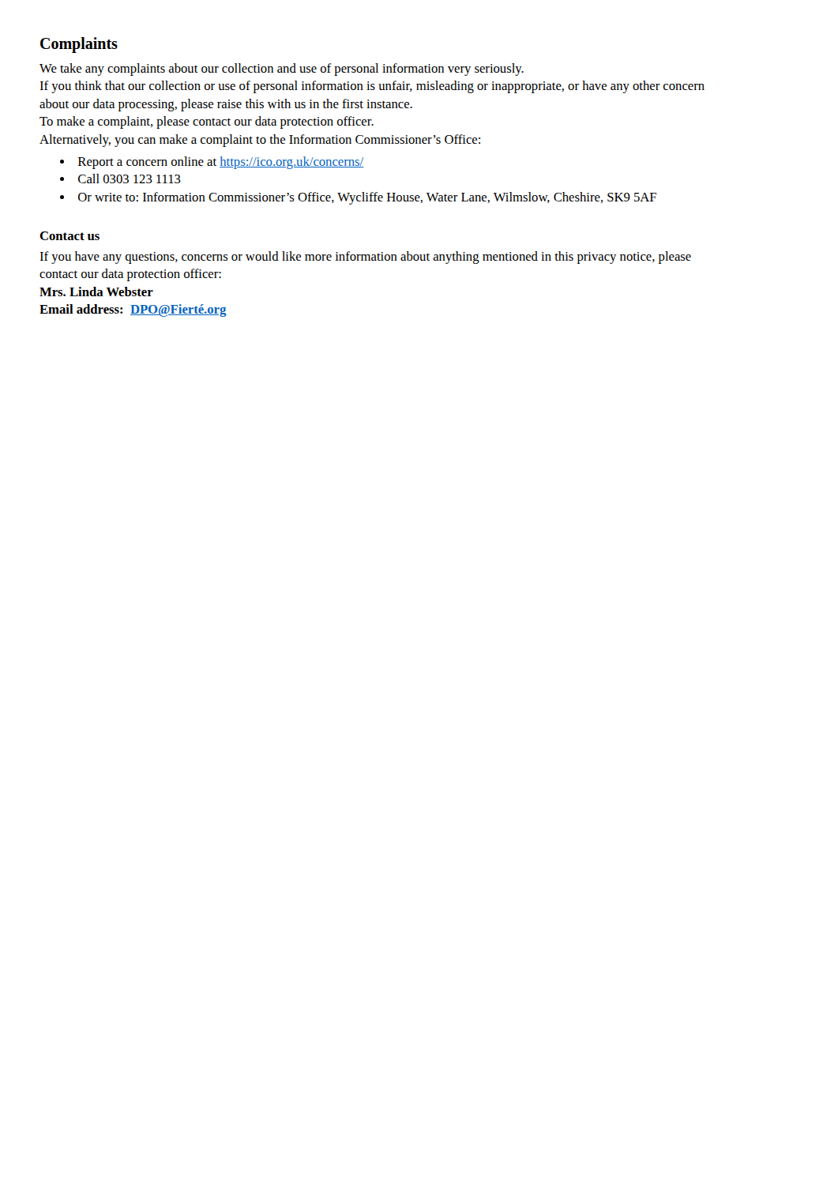Complaints
We take any complaints about our collection and use of personal information very seriously.
If you think that our collection or use of personal information is unfair, misleading or inappropriate, or have any other concern about our data processing, please raise this with us in the first instance.
To make a complaint, please contact our data protection officer.
Alternatively, you can make a complaint to the Information Commissioner’s Office:
Report a concern online at https://ico.org.uk/concerns/
Call 0303 123 1113
Or write to: Information Commissioner’s Office, Wycliffe House, Water Lane, Wilmslow, Cheshire, SK9 5AF
Contact us
If you have any questions, concerns or would like more information about anything mentioned in this privacy notice, please contact our data protection officer:
Mrs. Linda Webster
Email address: DPO@Fierté.org